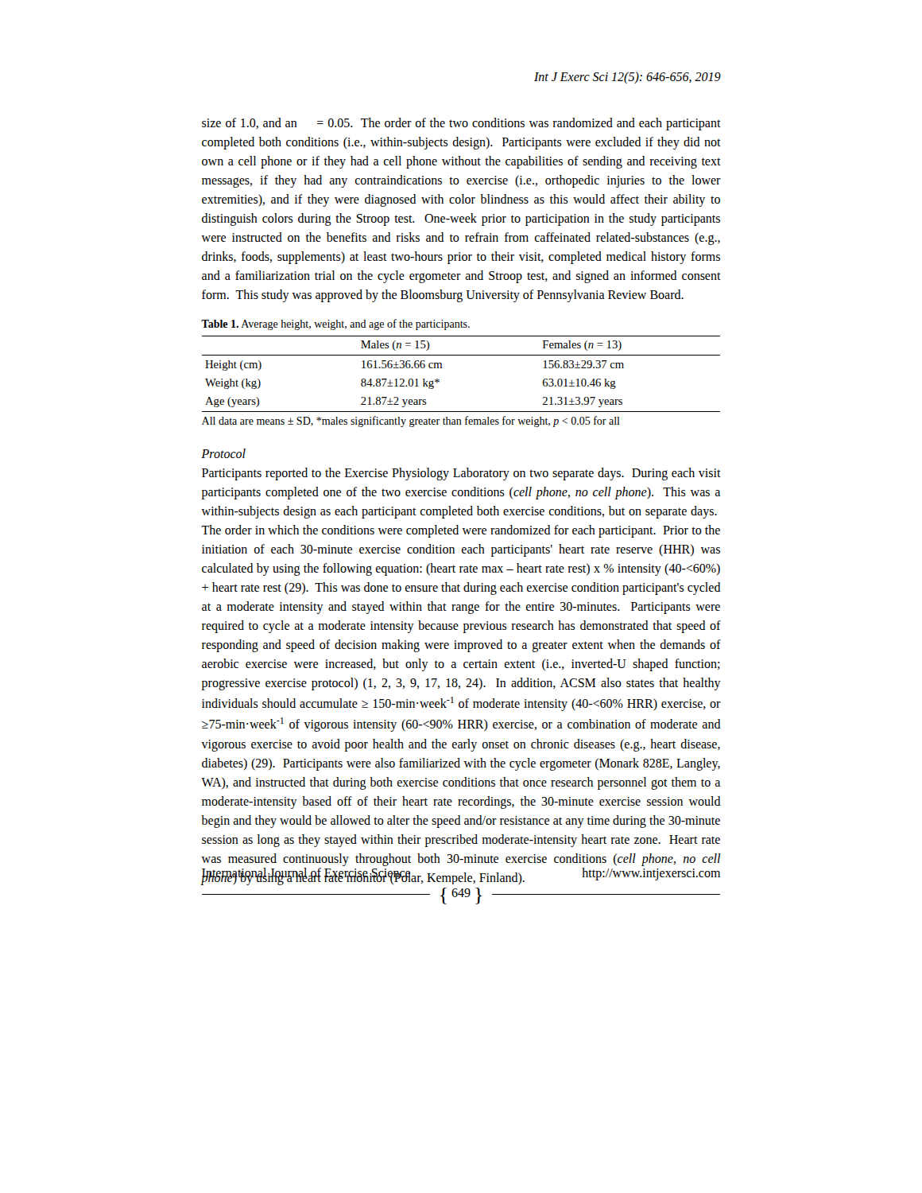Int J Exerc Sci 12(5): 646-656, 2019
size of 1.0, and an = 0.05. The order of the two conditions was randomized and each participant completed both conditions (i.e., within-subjects design). Participants were excluded if they did not own a cell phone or if they had a cell phone without the capabilities of sending and receiving text messages, if they had any contraindications to exercise (i.e., orthopedic injuries to the lower extremities), and if they were diagnosed with color blindness as this would affect their ability to distinguish colors during the Stroop test. One-week prior to participation in the study participants were instructed on the benefits and risks and to refrain from caffeinated related-substances (e.g., drinks, foods, supplements) at least two-hours prior to their visit, completed medical history forms and a familiarization trial on the cycle ergometer and Stroop test, and signed an informed consent form. This study was approved by the Bloomsburg University of Pennsylvania Review Board.
Table 1. Average height, weight, and age of the participants.
| | Males ( n = 15) | Females ( n = 13) |
| --- | --- | --- |
| Height (cm) | 161.56±36.66 cm | 156.83±29.37 cm |
| Weight (kg) | 84.87±12.01 kg* | 63.01±10.46 kg |
| Age (years) | 21.87±2 years | 21.31±3.97 years |
All data are means ± SD, *males significantly greater than females for weight, p < 0.05 for all
Protocol
Participants reported to the Exercise Physiology Laboratory on two separate days. During each visit participants completed one of the two exercise conditions (cell phone, no cell phone). This was a within-subjects design as each participant completed both exercise conditions, but on separate days. The order in which the conditions were completed were randomized for each participant. Prior to the initiation of each 30-minute exercise condition each participants' heart rate reserve (HHR) was calculated by using the following equation: (heart rate max – heart rate rest) x % intensity (40-<60%) + heart rate rest (29). This was done to ensure that during each exercise condition participant's cycled at a moderate intensity and stayed within that range for the entire 30-minutes. Participants were required to cycle at a moderate intensity because previous research has demonstrated that speed of responding and speed of decision making were improved to a greater extent when the demands of aerobic exercise were increased, but only to a certain extent (i.e., inverted-U shaped function; progressive exercise protocol) (1, 2, 3, 9, 17, 18, 24). In addition, ACSM also states that healthy individuals should accumulate ≥ 150-min·week-1 of moderate intensity (40-<60% HRR) exercise, or ≥75-min·week-1 of vigorous intensity (60-<90% HRR) exercise, or a combination of moderate and vigorous exercise to avoid poor health and the early onset on chronic diseases (e.g., heart disease, diabetes) (29). Participants were also familiarized with the cycle ergometer (Monark 828E, Langley, WA), and instructed that during both exercise conditions that once research personnel got them to a moderate-intensity based off of their heart rate recordings, the 30-minute exercise session would begin and they would be allowed to alter the speed and/or resistance at any time during the 30-minute session as long as they stayed within their prescribed moderate-intensity heart rate zone. Heart rate was measured continuously throughout both 30-minute exercise conditions (cell phone, no cell phone) by using a heart rate monitor (Polar, Kempele, Finland).
International Journal of Exercise Science
http://www.intjexersci.com
{ 649 }